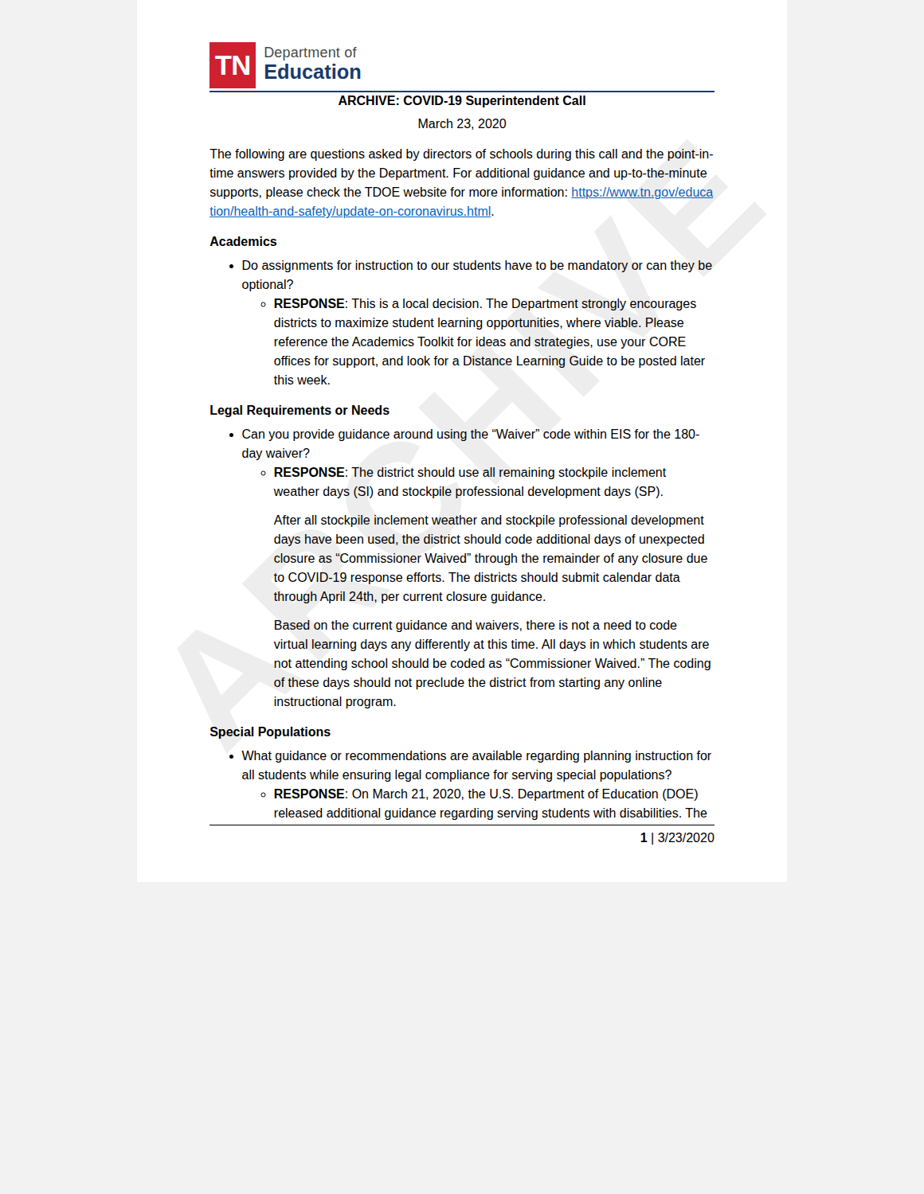ARCHIVE
TN
Department of
Education
ARCHIVE: COVID-19 Superintendent Call
March 23, 2020
The following are questions asked by directors of schools during this call and the point-in-time answers provided by the Department. For additional guidance and up-to-the-minute supports, please check the TDOE website for more information: https://www.tn.gov/education/health-and-safety/update-on-coronavirus.html.
Academics
Do assignments for instruction to our students have to be mandatory or can they be optional?
RESPONSE: This is a local decision. The Department strongly encourages districts to maximize student learning opportunities, where viable. Please reference the Academics Toolkit for ideas and strategies, use your CORE offices for support, and look for a Distance Learning Guide to be posted later this week.
Legal Requirements or Needs
Can you provide guidance around using the “Waiver” code within EIS for the 180-day waiver?
RESPONSE: The district should use all remaining stockpile inclement weather days (SI) and stockpile professional development days (SP).
After all stockpile inclement weather and stockpile professional development days have been used, the district should code additional days of unexpected closure as “Commissioner Waived” through the remainder of any closure due to COVID-19 response efforts. The districts should submit calendar data through April 24th, per current closure guidance.
Based on the current guidance and waivers, there is not a need to code virtual learning days any differently at this time. All days in which students are not attending school should be coded as “Commissioner Waived.” The coding of these days should not preclude the district from starting any online instructional program.
Special Populations
What guidance or recommendations are available regarding planning instruction for all students while ensuring legal compliance for serving special populations?
RESPONSE: On March 21, 2020, the U.S. Department of Education (DOE) released additional guidance regarding serving students with disabilities. The
1 | 3/23/2020